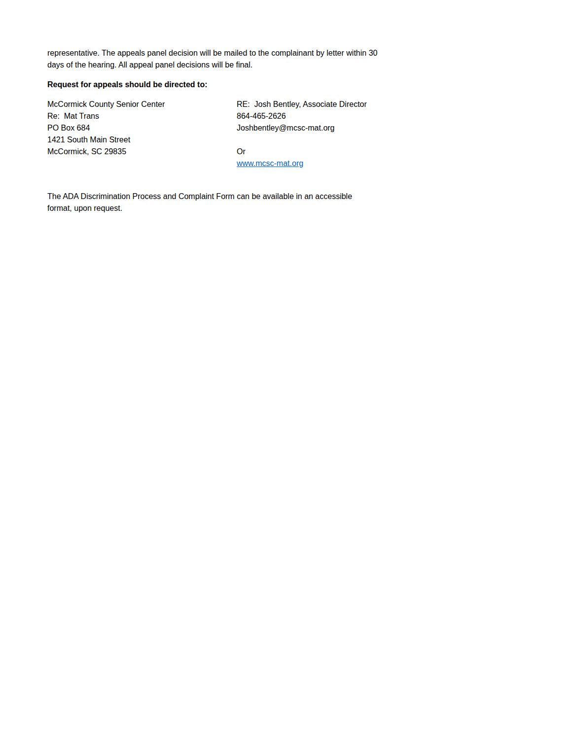representative. The appeals panel decision will be mailed to the complainant by letter within 30 days of the hearing. All appeal panel decisions will be final.
Request for appeals should be directed to:
| McCormick County Senior Center | RE: Josh Bentley, Associate Director |
| Re: Mat Trans | 864-465-2626 |
| PO Box 684 | Joshbentley@mcsc-mat.org |
| 1421 South Main Street | |
| McCormick, SC 29835 | Or |
| | www.mcsc-mat.org |
The ADA Discrimination Process and Complaint Form can be available in an accessible format, upon request.